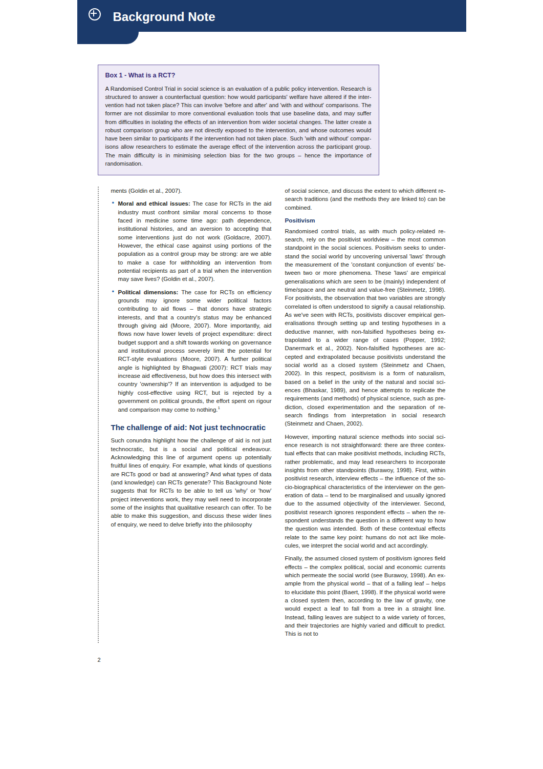Background Note
Box 1 - What is a RCT?
A Randomised Control Trial in social science is an evaluation of a public policy intervention. Research is structured to answer a counterfactual question: how would participants' welfare have altered if the intervention had not taken place? This can involve 'before and after' and 'with and without' comparisons. The former are not dissimilar to more conventional evaluation tools that use baseline data, and may suffer from difficulties in isolating the effects of an intervention from wider societal changes. The latter create a robust comparison group who are not directly exposed to the intervention, and whose outcomes would have been similar to participants if the intervention had not taken place. Such 'with and without' comparisons allow researchers to estimate the average effect of the intervention across the participant group. The main difficulty is in minimising selection bias for the two groups – hence the importance of randomisation.
ments (Goldin et al., 2007).
Moral and ethical issues: The case for RCTs in the aid industry must confront similar moral concerns to those faced in medicine some time ago: path dependence, institutional histories, and an aversion to accepting that some interventions just do not work (Goldacre, 2007). However, the ethical case against using portions of the population as a control group may be strong: are we able to make a case for withholding an intervention from potential recipients as part of a trial when the intervention may save lives? (Goldin et al., 2007).
Political dimensions: The case for RCTs on efficiency grounds may ignore some wider political factors contributing to aid flows – that donors have strategic interests, and that a country's status may be enhanced through giving aid (Moore, 2007). More importantly, aid flows now have lower levels of project expenditure: direct budget support and a shift towards working on governance and institutional process severely limit the potential for RCT-style evaluations (Moore, 2007). A further political angle is highlighted by Bhagwati (2007): RCT trials may increase aid effectiveness, but how does this intersect with country 'ownership'? If an intervention is adjudged to be highly cost-effective using RCT, but is rejected by a government on political grounds, the effort spent on rigour and comparison may come to nothing.1
The challenge of aid: Not just technocratic
Such conundra highlight how the challenge of aid is not just technocratic, but is a social and political endeavour. Acknowledging this line of argument opens up potentially fruitful lines of enquiry. For example, what kinds of questions are RCTs good or bad at answering? And what types of data (and knowledge) can RCTs generate? This Background Note suggests that for RCTs to be able to tell us 'why' or 'how' project interventions work, they may well need to incorporate some of the insights that qualitative research can offer. To be able to make this suggestion, and discuss these wider lines of enquiry, we need to delve briefly into the philosophy
of social science, and discuss the extent to which different research traditions (and the methods they are linked to) can be combined.
Positivism
Randomised control trials, as with much policy-related research, rely on the positivist worldview – the most common standpoint in the social sciences. Positivism seeks to understand the social world by uncovering universal 'laws' through the measurement of the 'constant conjunction of events' between two or more phenomena. These 'laws' are empirical generalisations which are seen to be (mainly) independent of time/space and are neutral and value-free (Steinmetz, 1998). For positivists, the observation that two variables are strongly correlated is often understood to signify a causal relationship. As we've seen with RCTs, positivists discover empirical generalisations through setting up and testing hypotheses in a deductive manner, with non-falsified hypotheses being extrapolated to a wider range of cases (Popper, 1992; Danermark et al., 2002). Non-falsified hypotheses are accepted and extrapolated because positivists understand the social world as a closed system (Steinmetz and Chaen, 2002). In this respect, positivism is a form of naturalism, based on a belief in the unity of the natural and social sciences (Bhaskar, 1989), and hence attempts to replicate the requirements (and methods) of physical science, such as prediction, closed experimentation and the separation of research findings from interpretation in social research (Steinmetz and Chaen, 2002).
However, importing natural science methods into social science research is not straightforward: there are three contextual effects that can make positivist methods, including RCTs, rather problematic, and may lead researchers to incorporate insights from other standpoints (Burawoy, 1998). First, within positivist research, interview effects – the influence of the socio-biographical characteristics of the interviewer on the generation of data – tend to be marginalised and usually ignored due to the assumed objectivity of the interviewer. Second, positivist research ignores respondent effects – when the respondent understands the question in a different way to how the question was intended. Both of these contextual effects relate to the same key point: humans do not act like molecules, we interpret the social world and act accordingly.
Finally, the assumed closed system of positivism ignores field effects – the complex political, social and economic currents which permeate the social world (see Burawoy, 1998). An example from the physical world – that of a falling leaf – helps to elucidate this point (Baert, 1998). If the physical world were a closed system then, according to the law of gravity, one would expect a leaf to fall from a tree in a straight line. Instead, falling leaves are subject to a wide variety of forces, and their trajectories are highly varied and difficult to predict. This is not to
2